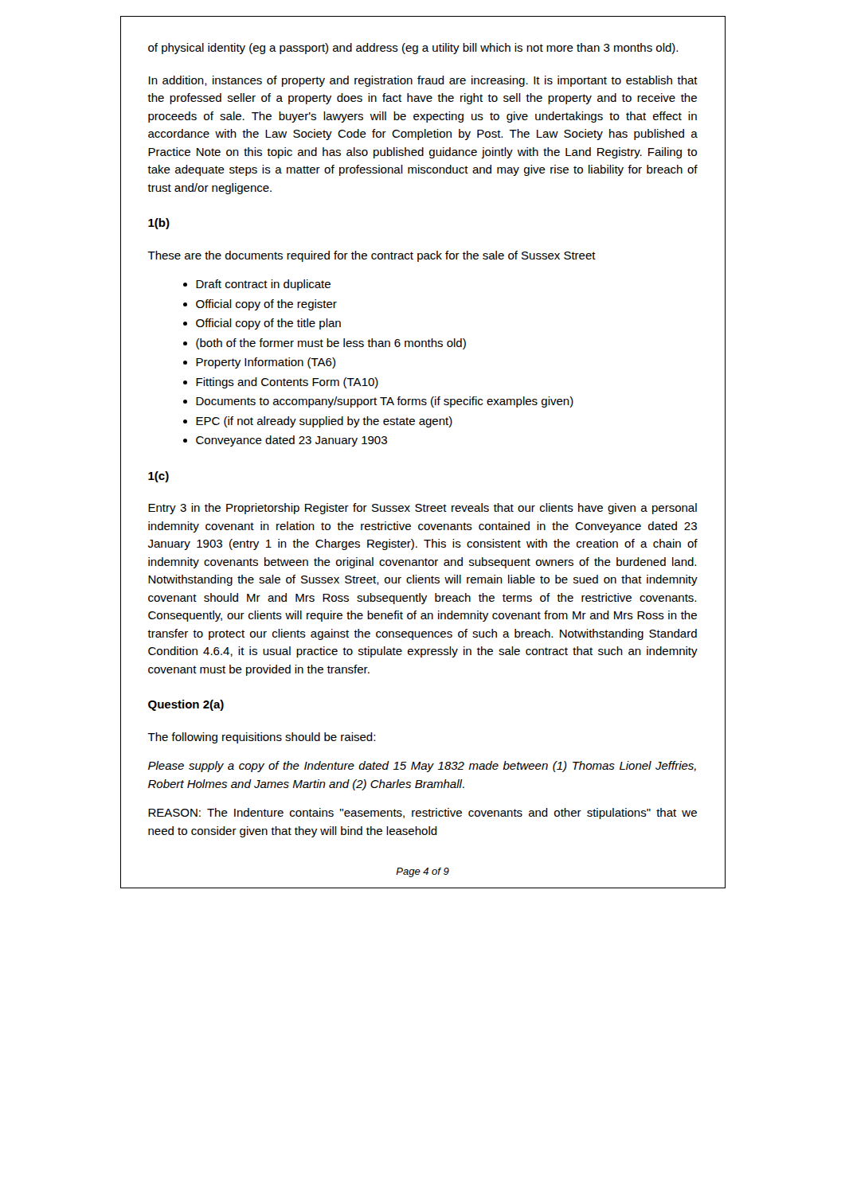of physical identity (eg a passport) and address (eg a utility bill which is not more than 3 months old).
In addition, instances of property and registration fraud are increasing. It is important to establish that the professed seller of a property does in fact have the right to sell the property and to receive the proceeds of sale. The buyer's lawyers will be expecting us to give undertakings to that effect in accordance with the Law Society Code for Completion by Post. The Law Society has published a Practice Note on this topic and has also published guidance jointly with the Land Registry. Failing to take adequate steps is a matter of professional misconduct and may give rise to liability for breach of trust and/or negligence.
1(b)
These are the documents required for the contract pack for the sale of Sussex Street
Draft contract in duplicate
Official copy of the register
Official copy of the title plan
(both of the former must be less than 6 months old)
Property Information (TA6)
Fittings and Contents Form (TA10)
Documents to accompany/support TA forms (if specific examples given)
EPC (if not already supplied by the estate agent)
Conveyance dated 23 January 1903
1(c)
Entry 3 in the Proprietorship Register for Sussex Street reveals that our clients have given a personal indemnity covenant in relation to the restrictive covenants contained in the Conveyance dated 23 January 1903 (entry 1 in the Charges Register). This is consistent with the creation of a chain of indemnity covenants between the original covenantor and subsequent owners of the burdened land. Notwithstanding the sale of Sussex Street, our clients will remain liable to be sued on that indemnity covenant should Mr and Mrs Ross subsequently breach the terms of the restrictive covenants. Consequently, our clients will require the benefit of an indemnity covenant from Mr and Mrs Ross in the transfer to protect our clients against the consequences of such a breach. Notwithstanding Standard Condition 4.6.4, it is usual practice to stipulate expressly in the sale contract that such an indemnity covenant must be provided in the transfer.
Question 2(a)
The following requisitions should be raised:
Please supply a copy of the Indenture dated 15 May 1832 made between (1) Thomas Lionel Jeffries, Robert Holmes and James Martin and (2) Charles Bramhall.
REASON: The Indenture contains "easements, restrictive covenants and other stipulations" that we need to consider given that they will bind the leasehold
Page 4 of 9